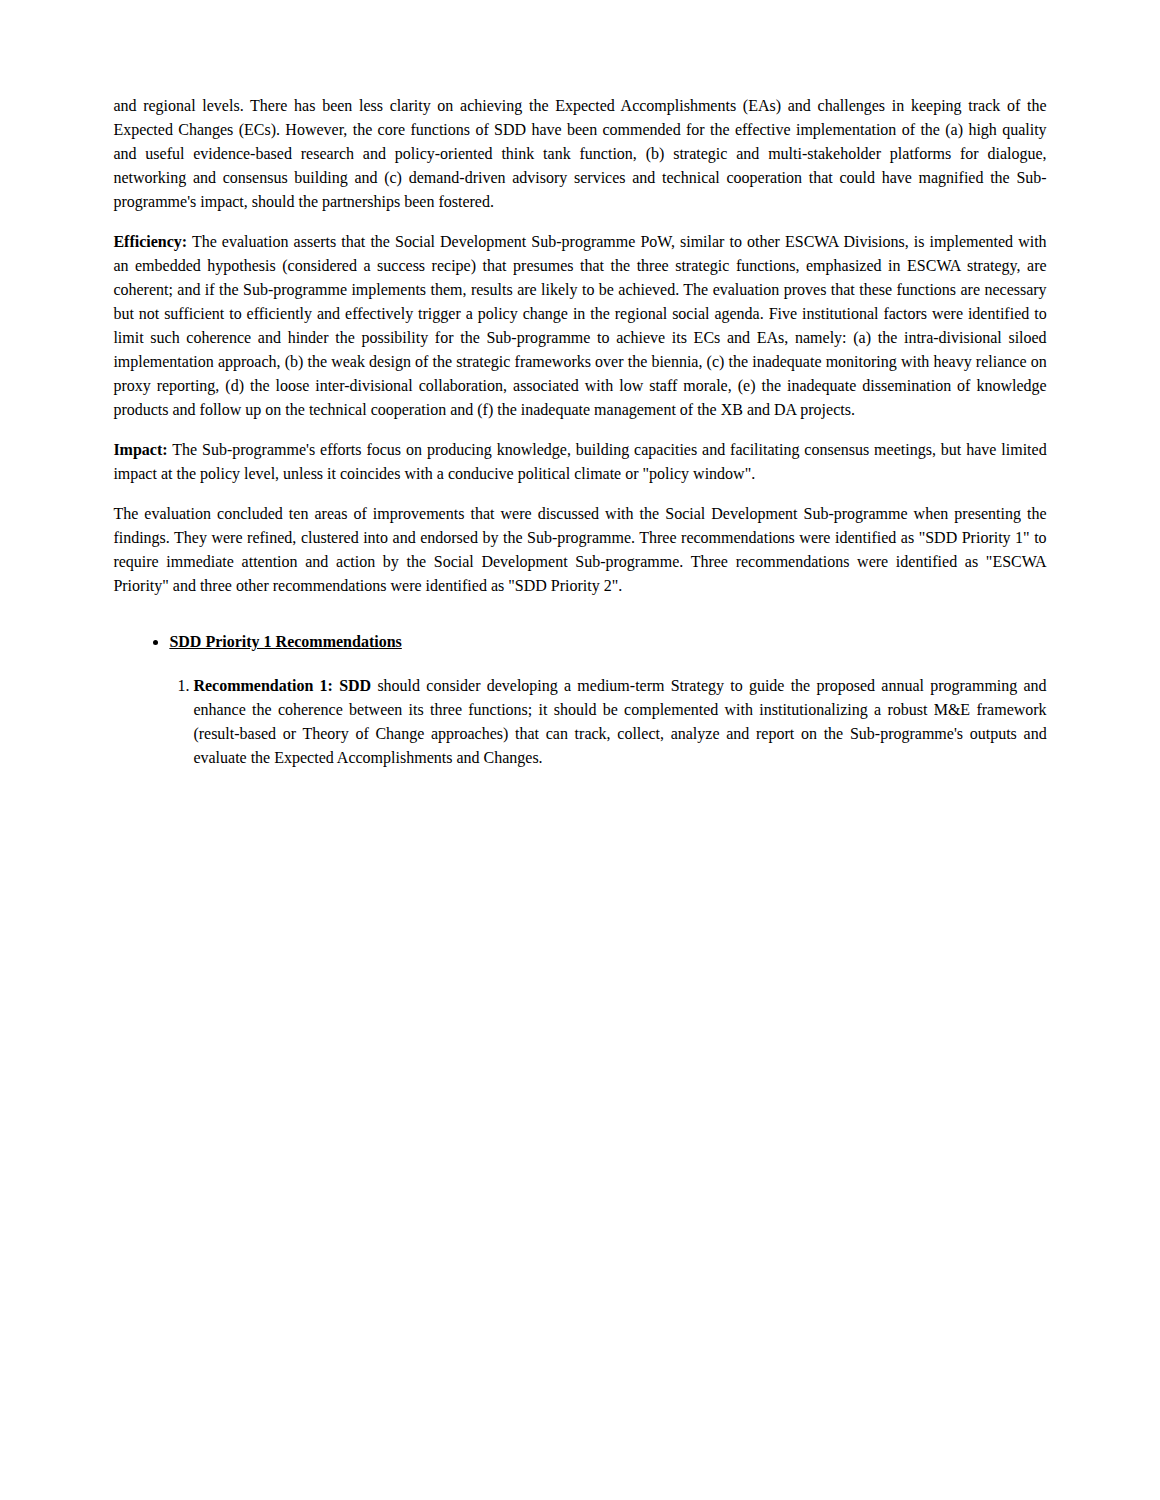and regional levels. There has been less clarity on achieving the Expected Accomplishments (EAs) and challenges in keeping track of the Expected Changes (ECs). However, the core functions of SDD have been commended for the effective implementation of the (a) high quality and useful evidence-based research and policy-oriented think tank function, (b) strategic and multi-stakeholder platforms for dialogue, networking and consensus building and (c) demand-driven advisory services and technical cooperation that could have magnified the Sub-programme's impact, should the partnerships been fostered.
Efficiency: The evaluation asserts that the Social Development Sub-programme PoW, similar to other ESCWA Divisions, is implemented with an embedded hypothesis (considered a success recipe) that presumes that the three strategic functions, emphasized in ESCWA strategy, are coherent; and if the Sub-programme implements them, results are likely to be achieved. The evaluation proves that these functions are necessary but not sufficient to efficiently and effectively trigger a policy change in the regional social agenda. Five institutional factors were identified to limit such coherence and hinder the possibility for the Sub-programme to achieve its ECs and EAs, namely: (a) the intra-divisional siloed implementation approach, (b) the weak design of the strategic frameworks over the biennia, (c) the inadequate monitoring with heavy reliance on proxy reporting, (d) the loose inter-divisional collaboration, associated with low staff morale, (e) the inadequate dissemination of knowledge products and follow up on the technical cooperation and (f) the inadequate management of the XB and DA projects.
Impact: The Sub-programme's efforts focus on producing knowledge, building capacities and facilitating consensus meetings, but have limited impact at the policy level, unless it coincides with a conducive political climate or "policy window".
The evaluation concluded ten areas of improvements that were discussed with the Social Development Sub-programme when presenting the findings. They were refined, clustered into and endorsed by the Sub-programme. Three recommendations were identified as "SDD Priority 1" to require immediate attention and action by the Social Development Sub-programme. Three recommendations were identified as "ESCWA Priority" and three other recommendations were identified as "SDD Priority 2".
SDD Priority 1 Recommendations
Recommendation 1: SDD should consider developing a medium-term Strategy to guide the proposed annual programming and enhance the coherence between its three functions; it should be complemented with institutionalizing a robust M&E framework (result-based or Theory of Change approaches) that can track, collect, analyze and report on the Sub-programme's outputs and evaluate the Expected Accomplishments and Changes.